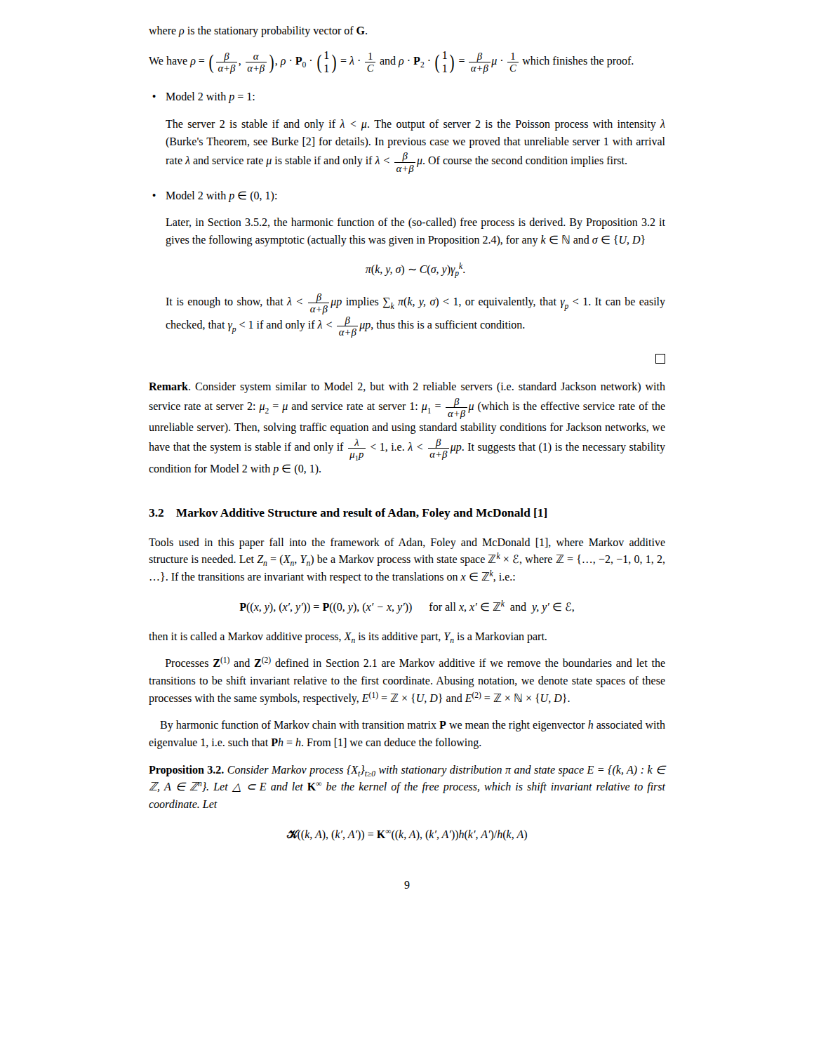where ρ is the stationary probability vector of G.
We have ρ = (βα+β, αα+β), ρ · P0 · (1
1) = λ · 1 C and ρ · P2 · (1
1) = βα+β μ · 1 C which finishes the proof.
Model 2 with p = 1:
The server 2 is stable if and only if λ < μ. The output of server 2 is the Poisson process with intensity λ (Burke's Theorem, see Burke [2] for details). In previous case we proved that unreliable server 1 with arrival rate λ and service rate μ is stable if and only if λ < βα+β μ. Of course the second condition implies first.
Model 2 with p ∈ (0, 1):
Later, in Section 3.5.2, the harmonic function of the (so-called) free process is derived. By Proposition 3.2 it gives the following asymptotic (actually this was given in Proposition 2.4), for any k ∈ ℕ and σ ∈ {U, D}
π(k, y, σ) ∼ C(σ, y)γpk.
It is enough to show, that λ < βα+β μp implies ∑k π(k, y, σ) < 1, or equivalently, that γp < 1. It can be easily checked, that γp < 1 if and only if λ < βα+β μp, thus this is a sufficient condition.
Remark. Consider system similar to Model 2, but with 2 reliable servers (i.e. standard Jackson network) with service rate at server 2: μ2 = μ and service rate at server 1: μ1 = βα+β μ (which is the effective service rate of the unreliable server). Then, solving traffic equation and using standard stability conditions for Jackson networks, we have that the system is stable if and only if λμ1p < 1, i.e. λ < βα+β μp. It suggests that (1) is the necessary stability condition for Model 2 with p ∈ (0, 1).
3.2 Markov Additive Structure and result of Adan, Foley and McDonald [1]
Tools used in this paper fall into the framework of Adan, Foley and McDonald [1], where Markov additive structure is needed. Let Zn = (Xn, Yn) be a Markov process with state space ℤk × ℰ, where ℤ = {…, −2, −1, 0, 1, 2, …}. If the transitions are invariant with respect to the translations on x ∈ ℤk, i.e.:
P((x, y), (x′, y′)) = P((0, y), (x′ − x, y′)) for all x, x′ ∈ ℤk and y, y′ ∈ ℰ,
then it is called a Markov additive process, Xn is its additive part, Yn is a Markovian part.
Processes Z(1) and Z(2) defined in Section 2.1 are Markov additive if we remove the boundaries and let the transitions to be shift invariant relative to the first coordinate. Abusing notation, we denote state spaces of these processes with the same symbols, respectively, E(1) = ℤ × {U, D} and E(2) = ℤ × ℕ × {U, D}.
By harmonic function of Markov chain with transition matrix P we mean the right eigenvector h associated with eigenvalue 1, i.e. such that Ph = h. From [1] we can deduce the following.
Proposition 3.2. Consider Markov process {Xt}t≥0 with stationary distribution π and state space E = {(k, A) : k ∈ ℤ, A ∈ ℤn}. Let △ ⊂ E and let K∞ be the kernel of the free process, which is shift invariant relative to first coordinate. Let
𝒦((k, A), (k′, A′)) = K∞((k, A), (k′, A′))h(k′, A′)/h(k, A)
9